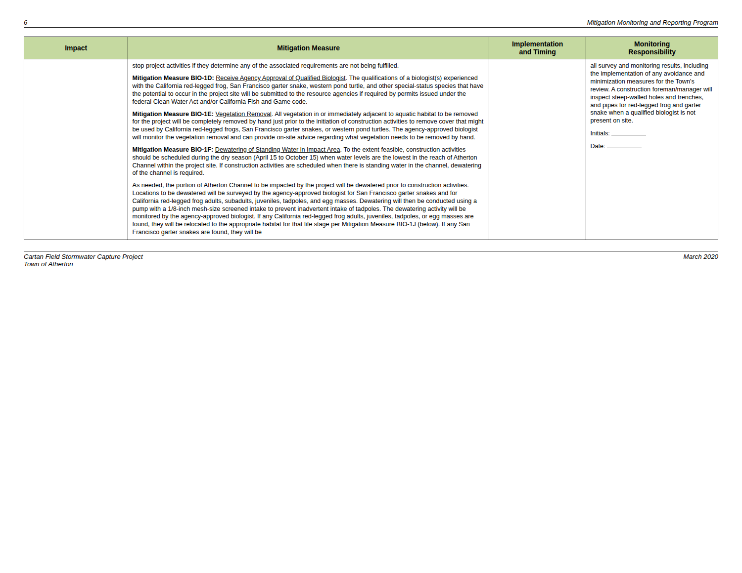6
Mitigation Monitoring and Reporting Program
| Impact | Mitigation Measure | Implementation and Timing | Monitoring Responsibility |
| --- | --- | --- | --- |
| | stop project activities if they determine any of the associated requirements are not being fulfilled. Mitigation Measure BIO-1D: Receive Agency Approval of Qualified Biologist . The qualifications of a biologist(s) experienced with the California red-legged frog, San Francisco garter snake, western pond turtle, and other special-status species that have the potential to occur in the project site will be submitted to the resource agencies if required by permits issued under the federal Clean Water Act and/or California Fish and Game code. Mitigation Measure BIO-1E: Vegetation Removal . All vegetation in or immediately adjacent to aquatic habitat to be removed for the project will be completely removed by hand just prior to the initiation of construction activities to remove cover that might be used by California red-legged frogs, San Francisco garter snakes, or western pond turtles. The agency-approved biologist will monitor the vegetation removal and can provide on-site advice regarding what vegetation needs to be removed by hand. Mitigation Measure BIO-1F: Dewatering of Standing Water in Impact Area . To the extent feasible, construction activities should be scheduled during the dry season (April 15 to October 15) when water levels are the lowest in the reach of Atherton Channel within the project site. If construction activities are scheduled when there is standing water in the channel, dewatering of the channel is required. As needed, the portion of Atherton Channel to be impacted by the project will be dewatered prior to construction activities. Locations to be dewatered will be surveyed by the agency-approved biologist for San Francisco garter snakes and for California red-legged frog adults, subadults, juveniles, tadpoles, and egg masses. Dewatering will then be conducted using a pump with a 1/8-inch mesh-size screened intake to prevent inadvertent intake of tadpoles. The dewatering activity will be monitored by the agency-approved biologist. If any California red-legged frog adults, juveniles, tadpoles, or egg masses are found, they will be relocated to the appropriate habitat for that life stage per Mitigation Measure BIO-1J (below). If any San Francisco garter snakes are found, they will be | | all survey and monitoring results, including the implementation of any avoidance and minimization measures for the Town's review. A construction foreman/manager will inspect steep-walled holes and trenches, and pipes for red-legged frog and garter snake when a qualified biologist is not present on site. Initials: Date: |
Cartan Field Stormwater Capture Project
Town of Atherton
March 2020